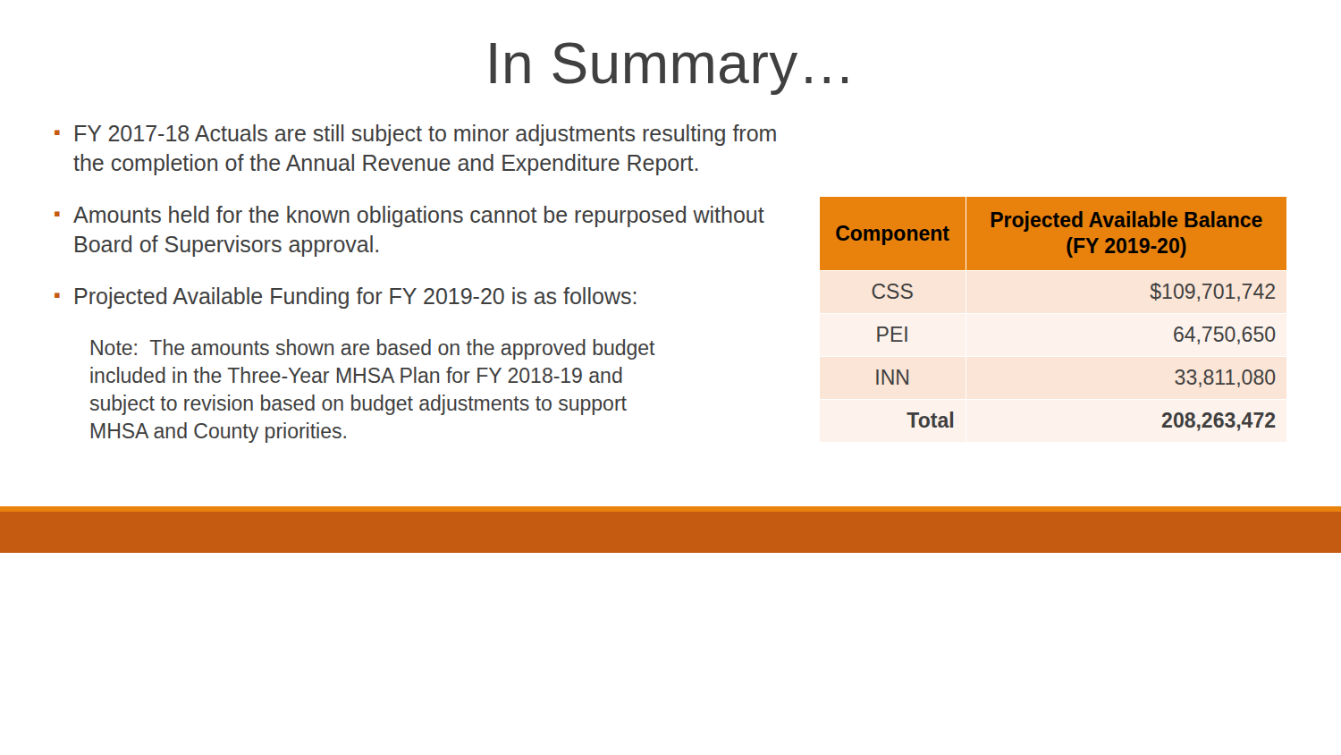In Summary…
FY 2017-18 Actuals are still subject to minor adjustments resulting from the completion of the Annual Revenue and Expenditure Report.
Amounts held for the known obligations cannot be repurposed without Board of Supervisors approval.
Projected Available Funding for FY 2019-20 is as follows:
Note: The amounts shown are based on the approved budget included in the Three-Year MHSA Plan for FY 2018-19 and subject to revision based on budget adjustments to support MHSA and County priorities.
| Component | Projected Available Balance (FY 2019-20) |
| --- | --- |
| CSS | $109,701,742 |
| PEI | 64,750,650 |
| INN | 33,811,080 |
| Total | 208,263,472 |